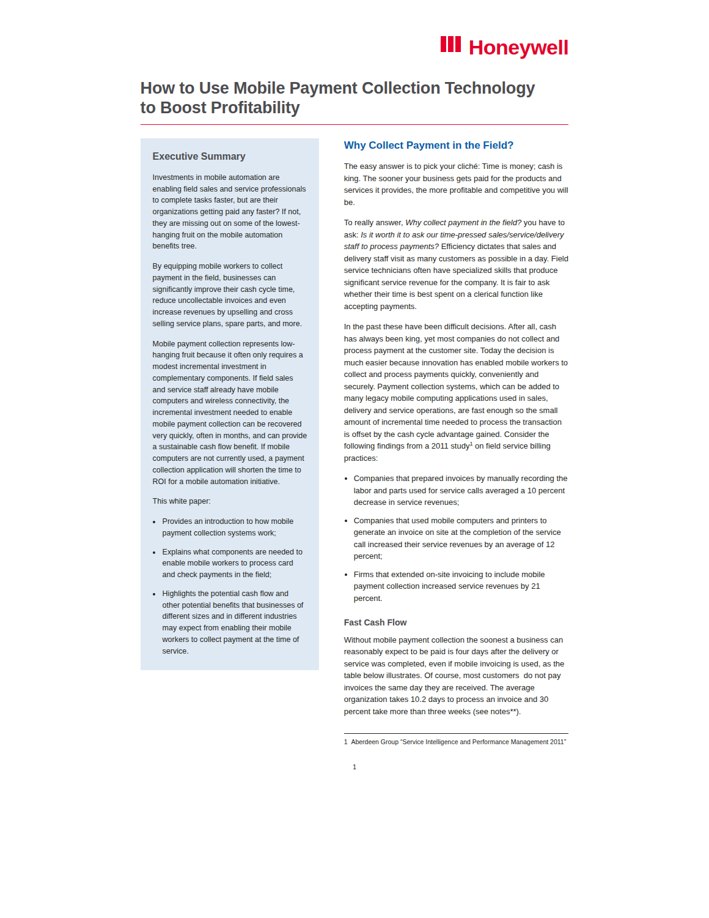Honeywell
How to Use Mobile Payment Collection Technology
to Boost Profitability
Executive Summary
Investments in mobile automation are enabling field sales and service professionals to complete tasks faster, but are their organizations getting paid any faster? If not, they are missing out on some of the lowest-hanging fruit on the mobile automation benefits tree.
By equipping mobile workers to collect payment in the field, businesses can significantly improve their cash cycle time, reduce uncollectable invoices and even increase revenues by upselling and cross selling service plans, spare parts, and more.
Mobile payment collection represents low-hanging fruit because it often only requires a modest incremental investment in complementary components. If field sales and service staff already have mobile computers and wireless connectivity, the incremental investment needed to enable mobile payment collection can be recovered very quickly, often in months, and can provide a sustainable cash flow benefit. If mobile computers are not currently used, a payment collection application will shorten the time to ROI for a mobile automation initiative.
This white paper:
Provides an introduction to how mobile payment collection systems work;
Explains what components are needed to enable mobile workers to process card and check payments in the field;
Highlights the potential cash flow and other potential benefits that businesses of different sizes and in different industries may expect from enabling their mobile workers to collect payment at the time of service.
Why Collect Payment in the Field?
The easy answer is to pick your cliché: Time is money; cash is king. The sooner your business gets paid for the products and services it provides, the more profitable and competitive you will be.
To really answer, Why collect payment in the field? you have to ask: Is it worth it to ask our time-pressed sales/service/delivery staff to process payments? Efficiency dictates that sales and delivery staff visit as many customers as possible in a day. Field service technicians often have specialized skills that produce significant service revenue for the company. It is fair to ask whether their time is best spent on a clerical function like accepting payments.
In the past these have been difficult decisions. After all, cash has always been king, yet most companies do not collect and process payment at the customer site. Today the decision is much easier because innovation has enabled mobile workers to collect and process payments quickly, conveniently and securely. Payment collection systems, which can be added to many legacy mobile computing applications used in sales, delivery and service operations, are fast enough so the small amount of incremental time needed to process the transaction is offset by the cash cycle advantage gained. Consider the following findings from a 2011 study1 on field service billing practices:
Companies that prepared invoices by manually recording the labor and parts used for service calls averaged a 10 percent decrease in service revenues;
Companies that used mobile computers and printers to generate an invoice on site at the completion of the service call increased their service revenues by an average of 12 percent;
Firms that extended on-site invoicing to include mobile payment collection increased service revenues by 21 percent.
Fast Cash Flow
Without mobile payment collection the soonest a business can reasonably expect to be paid is four days after the delivery or service was completed, even if mobile invoicing is used, as the table below illustrates. Of course, most customers do not pay invoices the same day they are received. The average organization takes 10.2 days to process an invoice and 30 percent take more than three weeks (see notes**).
1 Aberdeen Group “Service Intelligence and Performance Management 2011”
1